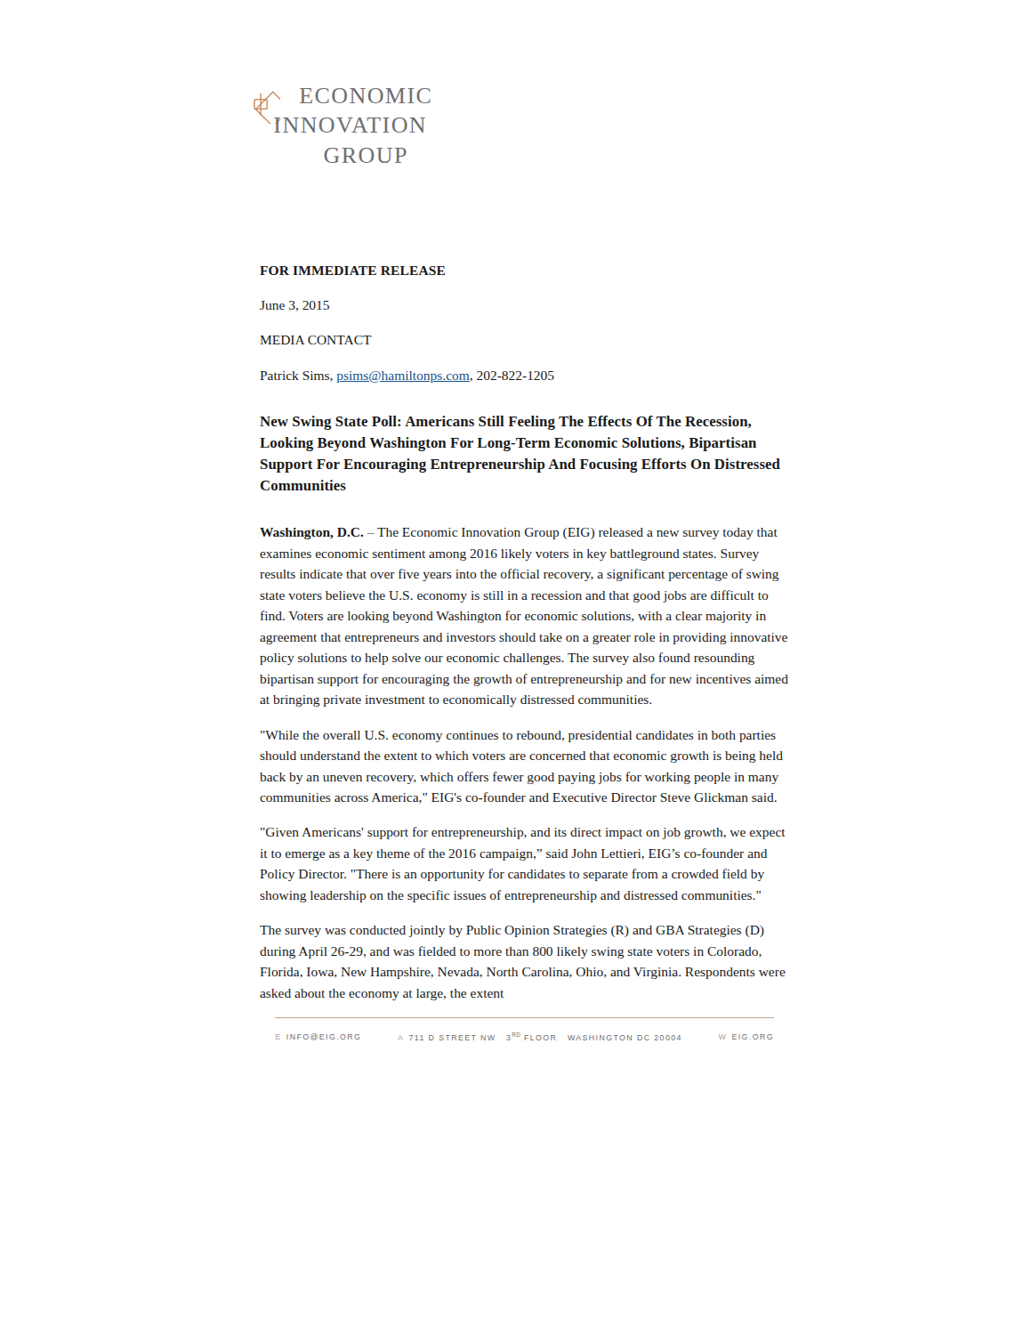ECONOMIC INNOVATION GROUP
FOR IMMEDIATE RELEASE
June 3, 2015
MEDIA CONTACT
Patrick Sims, psims@hamiltonps.com, 202-822-1205
New Swing State Poll: Americans Still Feeling The Effects Of The Recession, Looking Beyond Washington For Long-Term Economic Solutions, Bipartisan Support For Encouraging Entrepreneurship And Focusing Efforts On Distressed Communities
Washington, D.C. – The Economic Innovation Group (EIG) released a new survey today that examines economic sentiment among 2016 likely voters in key battleground states. Survey results indicate that over five years into the official recovery, a significant percentage of swing state voters believe the U.S. economy is still in a recession and that good jobs are difficult to find. Voters are looking beyond Washington for economic solutions, with a clear majority in agreement that entrepreneurs and investors should take on a greater role in providing innovative policy solutions to help solve our economic challenges. The survey also found resounding bipartisan support for encouraging the growth of entrepreneurship and for new incentives aimed at bringing private investment to economically distressed communities.
"While the overall U.S. economy continues to rebound, presidential candidates in both parties should understand the extent to which voters are concerned that economic growth is being held back by an uneven recovery, which offers fewer good paying jobs for working people in many communities across America," EIG's co-founder and Executive Director Steve Glickman said.
"Given Americans' support for entrepreneurship, and its direct impact on job growth, we expect it to emerge as a key theme of the 2016 campaign,” said John Lettieri, EIG’s co-founder and Policy Director. "There is an opportunity for candidates to separate from a crowded field by showing leadership on the specific issues of entrepreneurship and distressed communities."
The survey was conducted jointly by Public Opinion Strategies (R) and GBA Strategies (D) during April 26-29, and was fielded to more than 800 likely swing state voters in Colorado, Florida, Iowa, New Hampshire, Nevada, North Carolina, Ohio, and Virginia. Respondents were asked about the economy at large, the extent
EINFO@EIG.ORG
A711 D STREET NW 3RD FLOOR WASHINGTON DC 20004
WEIG.ORG